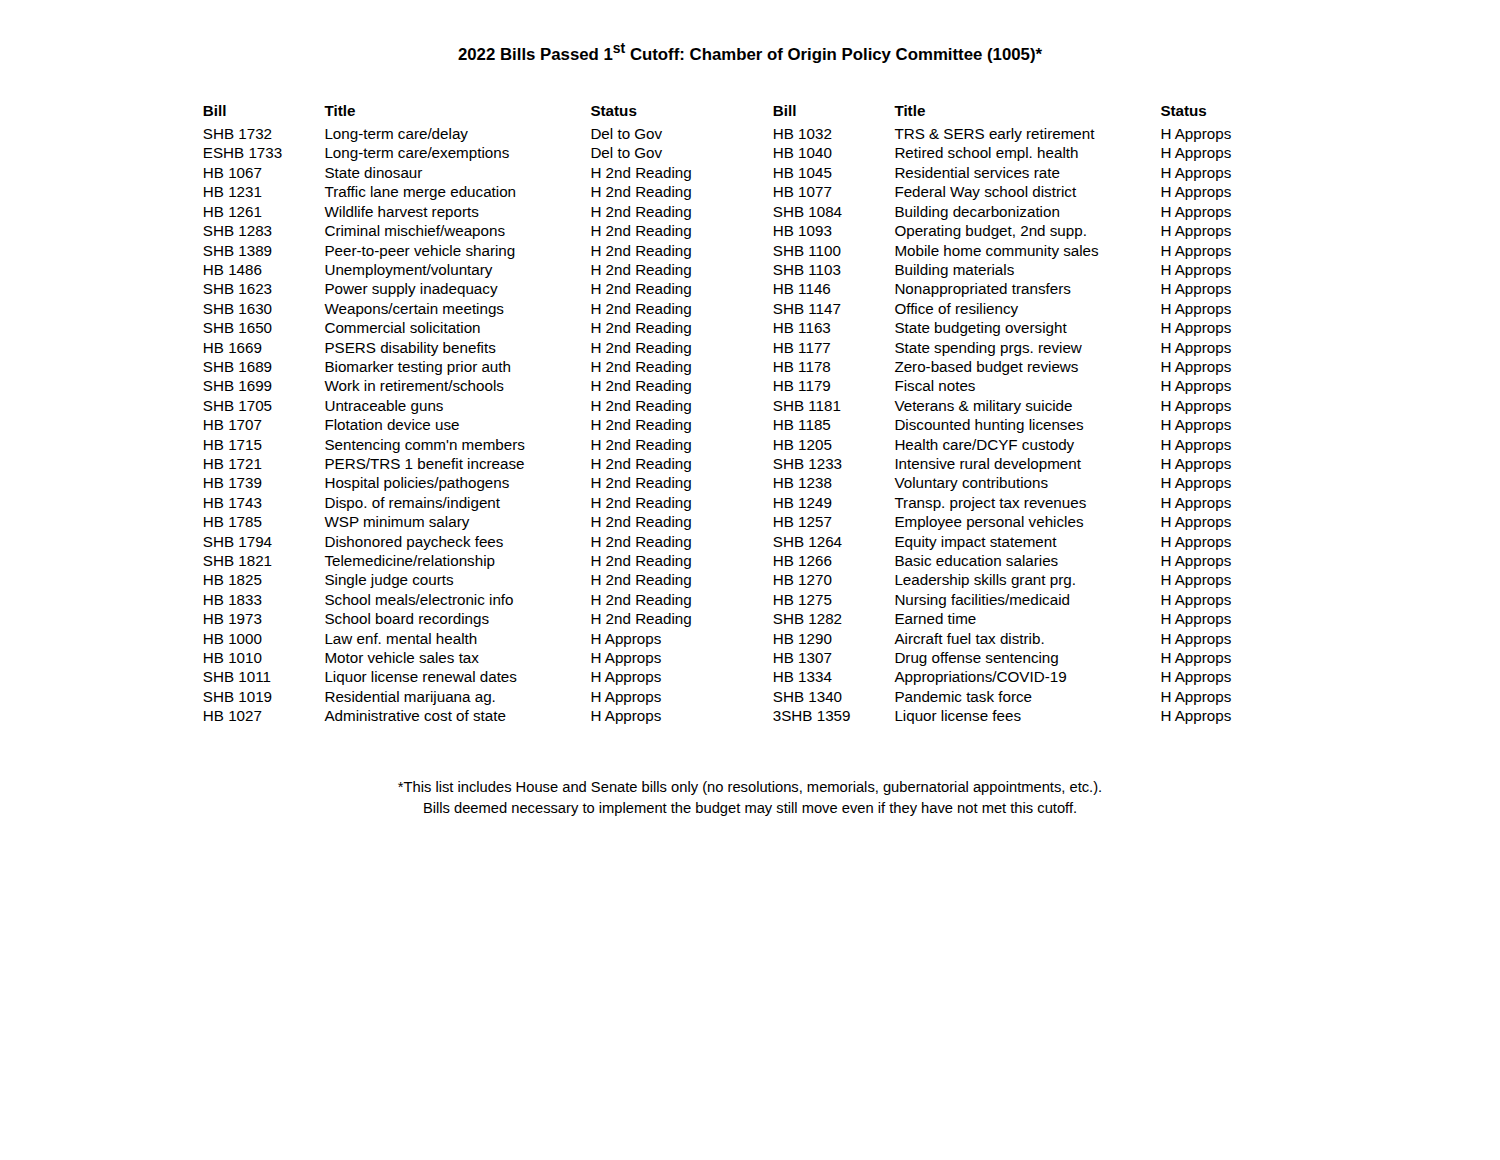2022 Bills Passed 1st Cutoff: Chamber of Origin Policy Committee (1005)*
| Bill | Title | Status | Bill | Title | Status |
| --- | --- | --- | --- | --- | --- |
| SHB 1732 | Long-term care/delay | Del to Gov | HB 1032 | TRS & SERS early retirement | H Approps |
| ESHB 1733 | Long-term care/exemptions | Del to Gov | HB 1040 | Retired school empl. health | H Approps |
| HB 1067 | State dinosaur | H 2nd Reading | HB 1045 | Residential services rate | H Approps |
| HB 1231 | Traffic lane merge education | H 2nd Reading | HB 1077 | Federal Way school district | H Approps |
| HB 1261 | Wildlife harvest reports | H 2nd Reading | SHB 1084 | Building decarbonization | H Approps |
| SHB 1283 | Criminal mischief/weapons | H 2nd Reading | HB 1093 | Operating budget, 2nd supp. | H Approps |
| SHB 1389 | Peer-to-peer vehicle sharing | H 2nd Reading | SHB 1100 | Mobile home community sales | H Approps |
| HB 1486 | Unemployment/voluntary | H 2nd Reading | SHB 1103 | Building materials | H Approps |
| SHB 1623 | Power supply inadequacy | H 2nd Reading | HB 1146 | Nonappropriated transfers | H Approps |
| SHB 1630 | Weapons/certain meetings | H 2nd Reading | SHB 1147 | Office of resiliency | H Approps |
| SHB 1650 | Commercial solicitation | H 2nd Reading | HB 1163 | State budgeting oversight | H Approps |
| HB 1669 | PSERS disability benefits | H 2nd Reading | HB 1177 | State spending prgs. review | H Approps |
| SHB 1689 | Biomarker testing prior auth | H 2nd Reading | HB 1178 | Zero-based budget reviews | H Approps |
| SHB 1699 | Work in retirement/schools | H 2nd Reading | HB 1179 | Fiscal notes | H Approps |
| SHB 1705 | Untraceable guns | H 2nd Reading | SHB 1181 | Veterans & military suicide | H Approps |
| HB 1707 | Flotation device use | H 2nd Reading | HB 1185 | Discounted hunting licenses | H Approps |
| HB 1715 | Sentencing comm'n members | H 2nd Reading | HB 1205 | Health care/DCYF custody | H Approps |
| HB 1721 | PERS/TRS 1 benefit increase | H 2nd Reading | SHB 1233 | Intensive rural development | H Approps |
| HB 1739 | Hospital policies/pathogens | H 2nd Reading | HB 1238 | Voluntary contributions | H Approps |
| HB 1743 | Dispo. of remains/indigent | H 2nd Reading | HB 1249 | Transp. project tax revenues | H Approps |
| HB 1785 | WSP minimum salary | H 2nd Reading | HB 1257 | Employee personal vehicles | H Approps |
| SHB 1794 | Dishonored paycheck fees | H 2nd Reading | SHB 1264 | Equity impact statement | H Approps |
| SHB 1821 | Telemedicine/relationship | H 2nd Reading | HB 1266 | Basic education salaries | H Approps |
| HB 1825 | Single judge courts | H 2nd Reading | HB 1270 | Leadership skills grant prg. | H Approps |
| HB 1833 | School meals/electronic info | H 2nd Reading | HB 1275 | Nursing facilities/medicaid | H Approps |
| HB 1973 | School board recordings | H 2nd Reading | SHB 1282 | Earned time | H Approps |
| HB 1000 | Law enf. mental health | H Approps | HB 1290 | Aircraft fuel tax distrib. | H Approps |
| HB 1010 | Motor vehicle sales tax | H Approps | HB 1307 | Drug offense sentencing | H Approps |
| SHB 1011 | Liquor license renewal dates | H Approps | HB 1334 | Appropriations/COVID-19 | H Approps |
| SHB 1019 | Residential marijuana ag. | H Approps | SHB 1340 | Pandemic task force | H Approps |
| HB 1027 | Administrative cost of state | H Approps | 3SHB 1359 | Liquor license fees | H Approps |
*This list includes House and Senate bills only (no resolutions, memorials, gubernatorial appointments, etc.).
Bills deemed necessary to implement the budget may still move even if they have not met this cutoff.